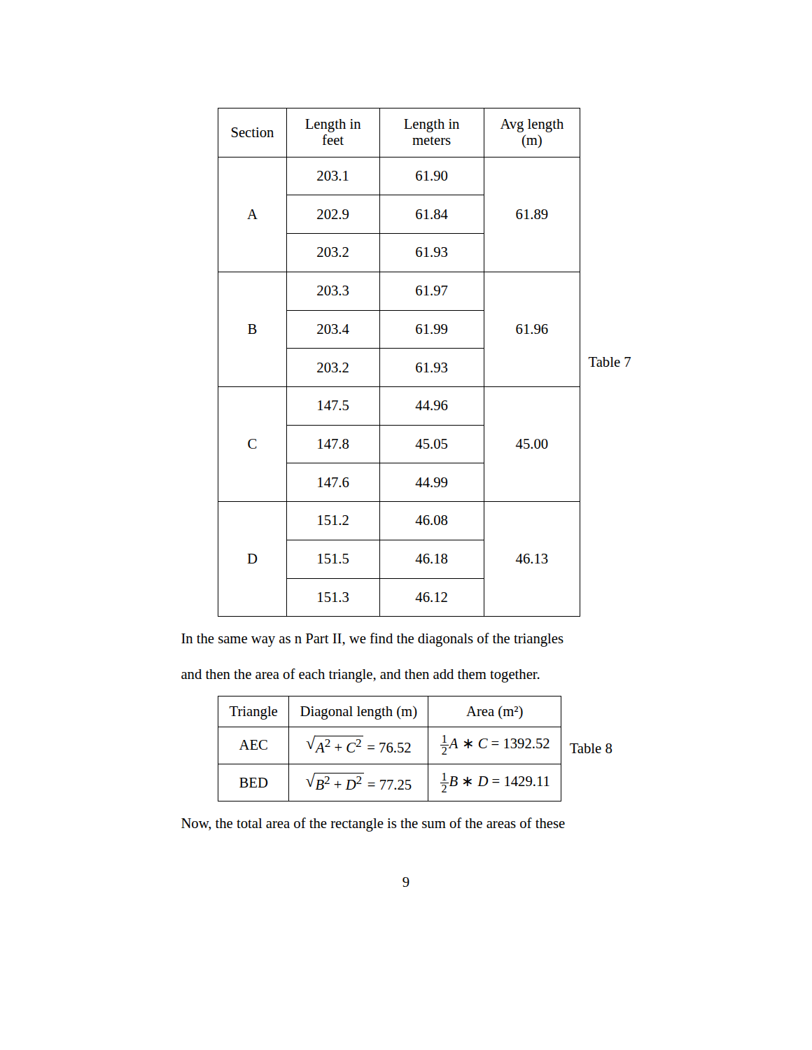| Section | Length in feet | Length in meters | Avg length (m) |
| --- | --- | --- | --- |
| A | 203.1 | 61.90 | 61.89 |
| 202.9 | 61.84 |
| 203.2 | 61.93 |
| B | 203.3 | 61.97 | 61.96 |
| 203.4 | 61.99 |
| 203.2 | 61.93 |
| C | 147.5 | 44.96 | 45.00 |
| 147.8 | 45.05 |
| 147.6 | 44.99 |
| D | 151.2 | 46.08 | 46.13 |
| 151.5 | 46.18 |
| 151.3 | 46.12 |
Table 7
In the same way as n Part II, we find the diagonals of the triangles
and then the area of each triangle, and then add them together.
| Triangle | Diagonal length (m) | Area (m²) |
| --- | --- | --- |
| AEC | A 2 + C 2 = 76.52 | 1 2 A ∗ C = 1392.52 |
| BED | B 2 + D 2 = 77.25 | 1 2 B ∗ D = 1429.11 |
Table 8
Now, the total area of the rectangle is the sum of the areas of these
9